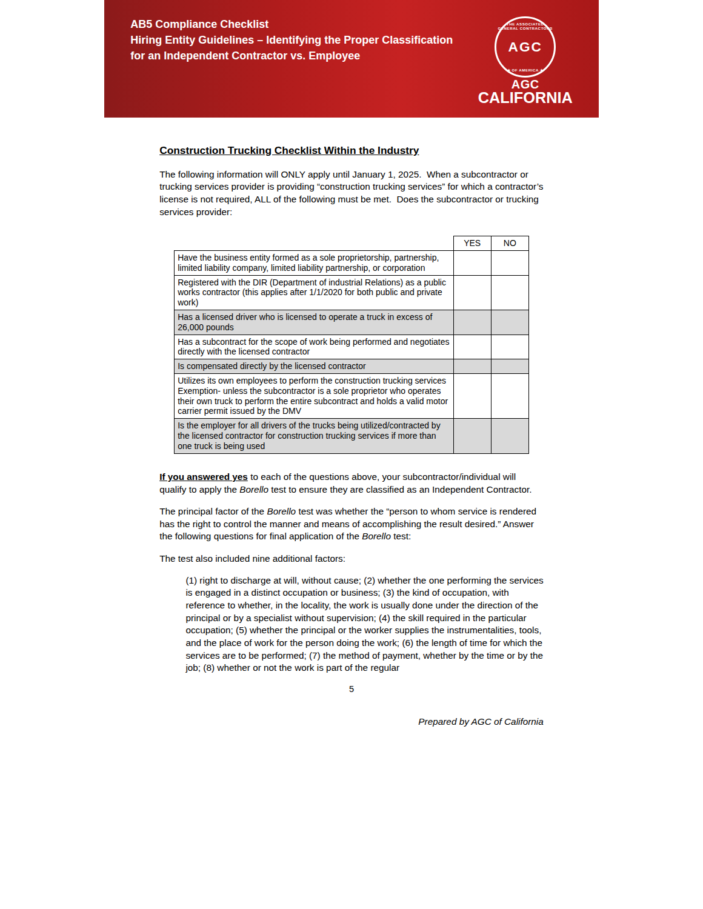AB5 Compliance Checklist
Hiring Entity Guidelines – Identifying the Proper Classification for an Independent Contractor vs. Employee
THE ASSOCIATED GENERAL CONTRACTORS
AGC
★ OF AMERICA ★
AGC
CALIFORNIA
Construction Trucking Checklist Within the Industry
The following information will ONLY apply until January 1, 2025. When a subcontractor or trucking services provider is providing “construction trucking services” for which a contractor’s license is not required, ALL of the following must be met. Does the subcontractor or trucking services provider:
| | YES | NO |
| --- | --- | --- |
| Have the business entity formed as a sole proprietorship, partnership, limited liability company, limited liability partnership, or corporation | | |
| Registered with the DIR (Department of industrial Relations) as a public works contractor (this applies after 1/1/2020 for both public and private work) | | |
| Has a licensed driver who is licensed to operate a truck in excess of 26,000 pounds | | |
| Has a subcontract for the scope of work being performed and negotiates directly with the licensed contractor | | |
| Is compensated directly by the licensed contractor | | |
| Utilizes its own employees to perform the construction trucking services Exemption- unless the subcontractor is a sole proprietor who operates their own truck to perform the entire subcontract and holds a valid motor carrier permit issued by the DMV | | |
| Is the employer for all drivers of the trucks being utilized/contracted by the licensed contractor for construction trucking services if more than one truck is being used | | |
If you answered yes to each of the questions above, your subcontractor/individual will qualify to apply the Borello test to ensure they are classified as an Independent Contractor.
The principal factor of the Borello test was whether the “person to whom service is rendered has the right to control the manner and means of accomplishing the result desired.” Answer the following questions for final application of the Borello test:
The test also included nine additional factors:
(1) right to discharge at will, without cause; (2) whether the one performing the services is engaged in a distinct occupation or business; (3) the kind of occupation, with reference to whether, in the locality, the work is usually done under the direction of the principal or by a specialist without supervision; (4) the skill required in the particular occupation; (5) whether the principal or the worker supplies the instrumentalities, tools, and the place of work for the person doing the work; (6) the length of time for which the services are to be performed; (7) the method of payment, whether by the time or by the job; (8) whether or not the work is part of the regular
5
Prepared by AGC of California